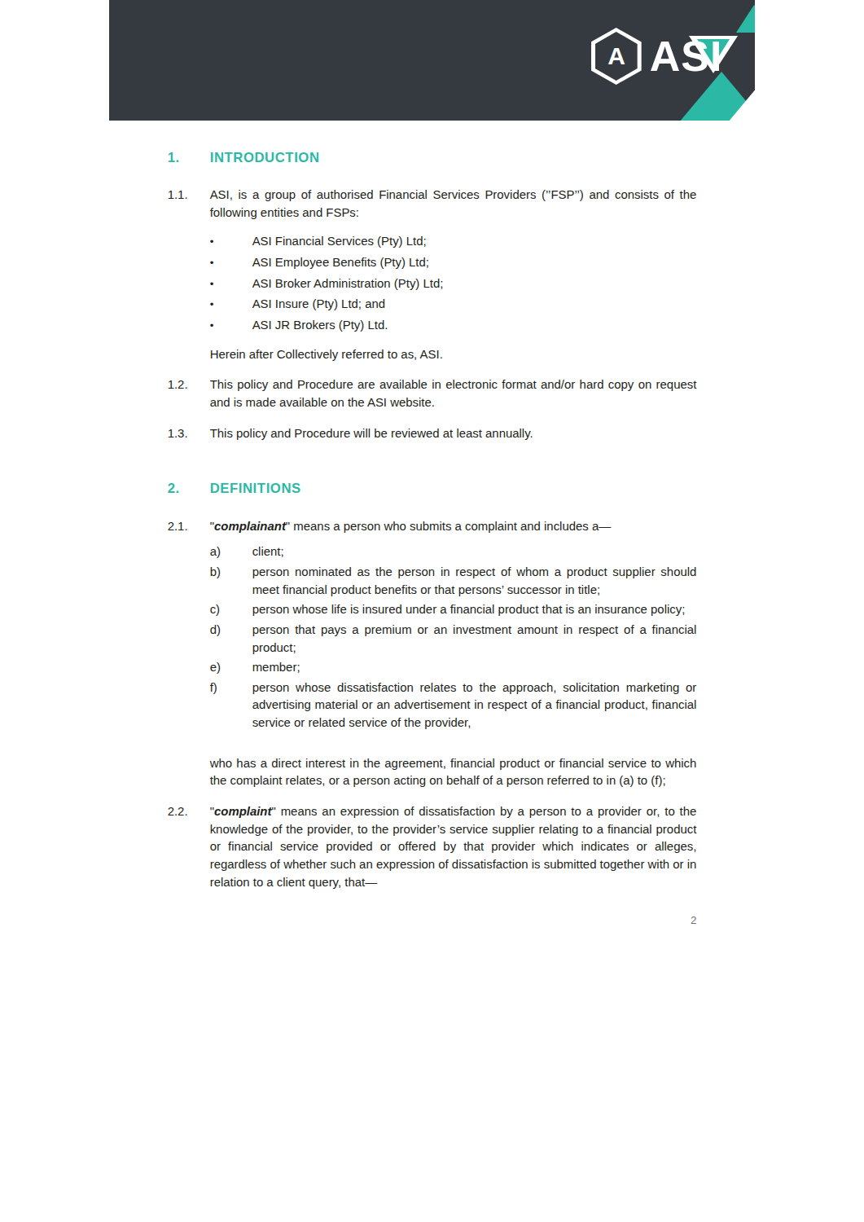A
ASI
1. INTRODUCTION
1.1.
ASI, is a group of authorised Financial Services Providers (’’FSP’’) and consists of the following entities and FSPs:
ASI Financial Services (Pty) Ltd;
ASI Employee Benefits (Pty) Ltd;
ASI Broker Administration (Pty) Ltd;
ASI Insure (Pty) Ltd; and
ASI JR Brokers (Pty) Ltd.
Herein after Collectively referred to as, ASI.
1.2.
This policy and Procedure are available in electronic format and/or hard copy on request and is made available on the ASI website.
1.3.
This policy and Procedure will be reviewed at least annually.
2. DEFINITIONS
2.1.
"complainant" means a person who submits a complaint and includes a—
a) client;
b) person nominated as the person in respect of whom a product supplier should meet financial product benefits or that persons’ successor in title;
c) person whose life is insured under a financial product that is an insurance policy;
d) person that pays a premium or an investment amount in respect of a financial product;
e) member;
f) person whose dissatisfaction relates to the approach, solicitation marketing or advertising material or an advertisement in respect of a financial product, financial service or related service of the provider,
who has a direct interest in the agreement, financial product or financial service to which the complaint relates, or a person acting on behalf of a person referred to in (a) to (f);
2.2.
"complaint" means an expression of dissatisfaction by a person to a provider or, to the knowledge of the provider, to the provider’s service supplier relating to a financial product or financial service provided or offered by that provider which indicates or alleges, regardless of whether such an expression of dissatisfaction is submitted together with or in relation to a client query, that—
2